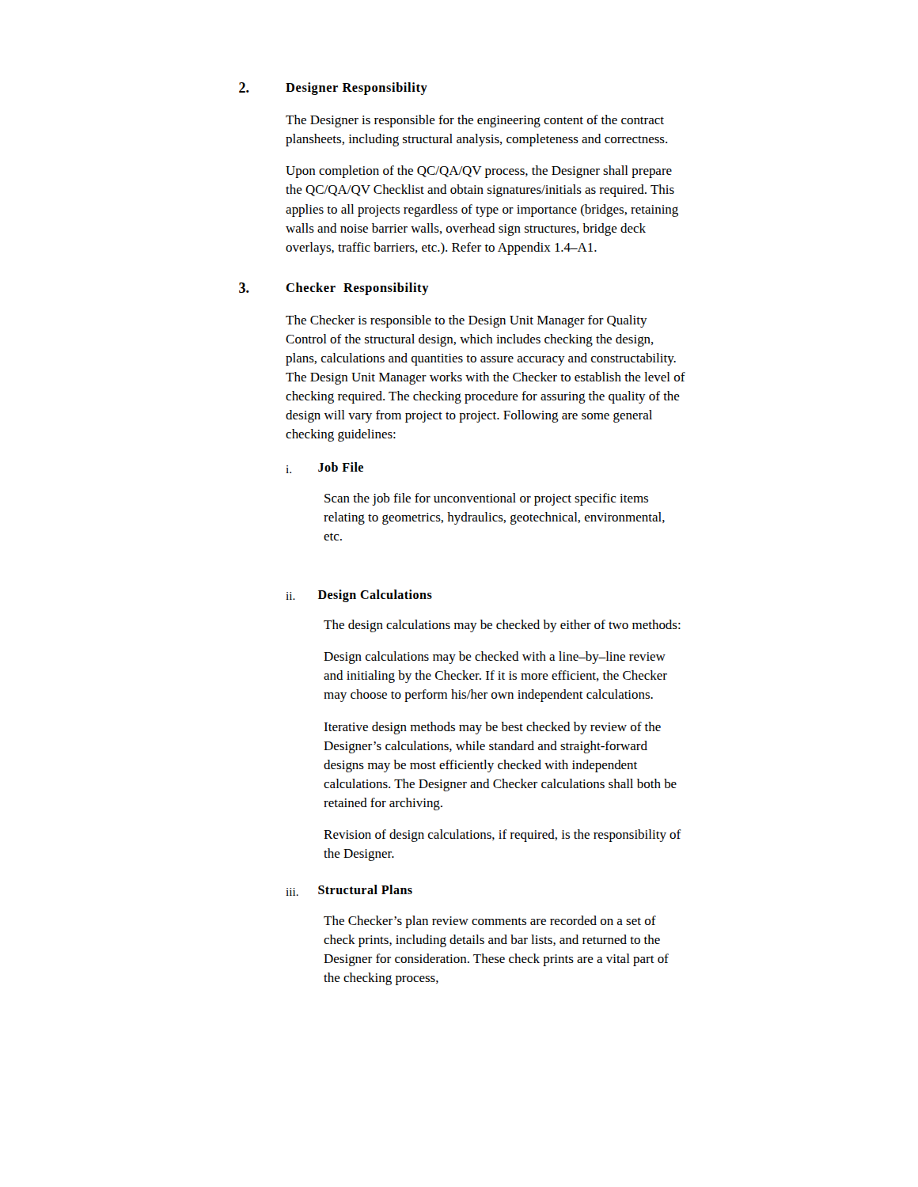2.
Designer Responsibility
The Designer is responsible for the engineering content of the contract plansheets, including structural analysis, completeness and correctness.
Upon completion of the QC/QA/QV process, the Designer shall prepare the QC/QA/QV Checklist and obtain signatures/initials as required. This applies to all projects regardless of type or importance (bridges, retaining walls and noise barrier walls, overhead sign structures, bridge deck overlays, traffic barriers, etc.). Refer to Appendix 1.4–A1.
3.
Checker Responsibility
The Checker is responsible to the Design Unit Manager for Quality Control of the structural design, which includes checking the design, plans, calculations and quantities to assure accuracy and constructability. The Design Unit Manager works with the Checker to establish the level of checking required. The checking procedure for assuring the quality of the design will vary from project to project. Following are some general checking guidelines:
i.
Job File
Scan the job file for unconventional or project specific items relating to geometrics, hydraulics, geotechnical, environmental, etc.
ii.
Design Calculations
The design calculations may be checked by either of two methods:
Design calculations may be checked with a line–by–line review and initialing by the Checker. If it is more efficient, the Checker may choose to perform his/her own independent calculations.
Iterative design methods may be best checked by review of the Designer’s calculations, while standard and straight-forward designs may be most efficiently checked with independent calculations. The Designer and Checker calculations shall both be retained for archiving.
Revision of design calculations, if required, is the responsibility of the Designer.
iii.
Structural Plans
The Checker’s plan review comments are recorded on a set of check prints, including details and bar lists, and returned to the Designer for consideration. These check prints are a vital part of the checking process,